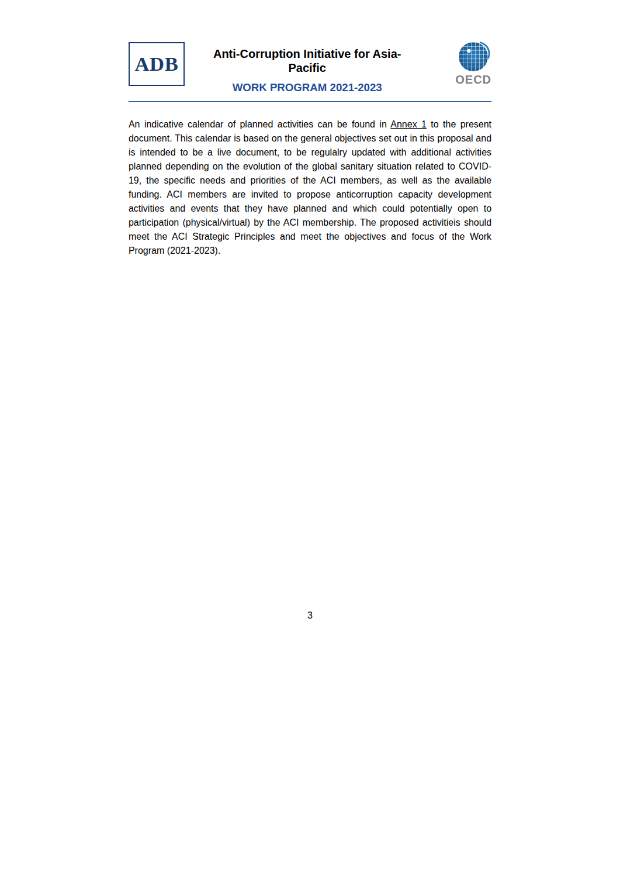ADB
Anti-Corruption Initiative for Asia-Pacific
WORK PROGRAM 2021-2023
OECD
An indicative calendar of planned activities can be found in Annex 1 to the present document. This calendar is based on the general objectives set out in this proposal and is intended to be a live document, to be regulalry updated with additional activities planned depending on the evolution of the global sanitary situation related to COVID-19, the specific needs and priorities of the ACI members, as well as the available funding. ACI members are invited to propose anticorruption capacity development activities and events that they have planned and which could potentially open to participation (physical/virtual) by the ACI membership. The proposed activitieis should meet the ACI Strategic Principles and meet the objectives and focus of the Work Program (2021-2023).
3